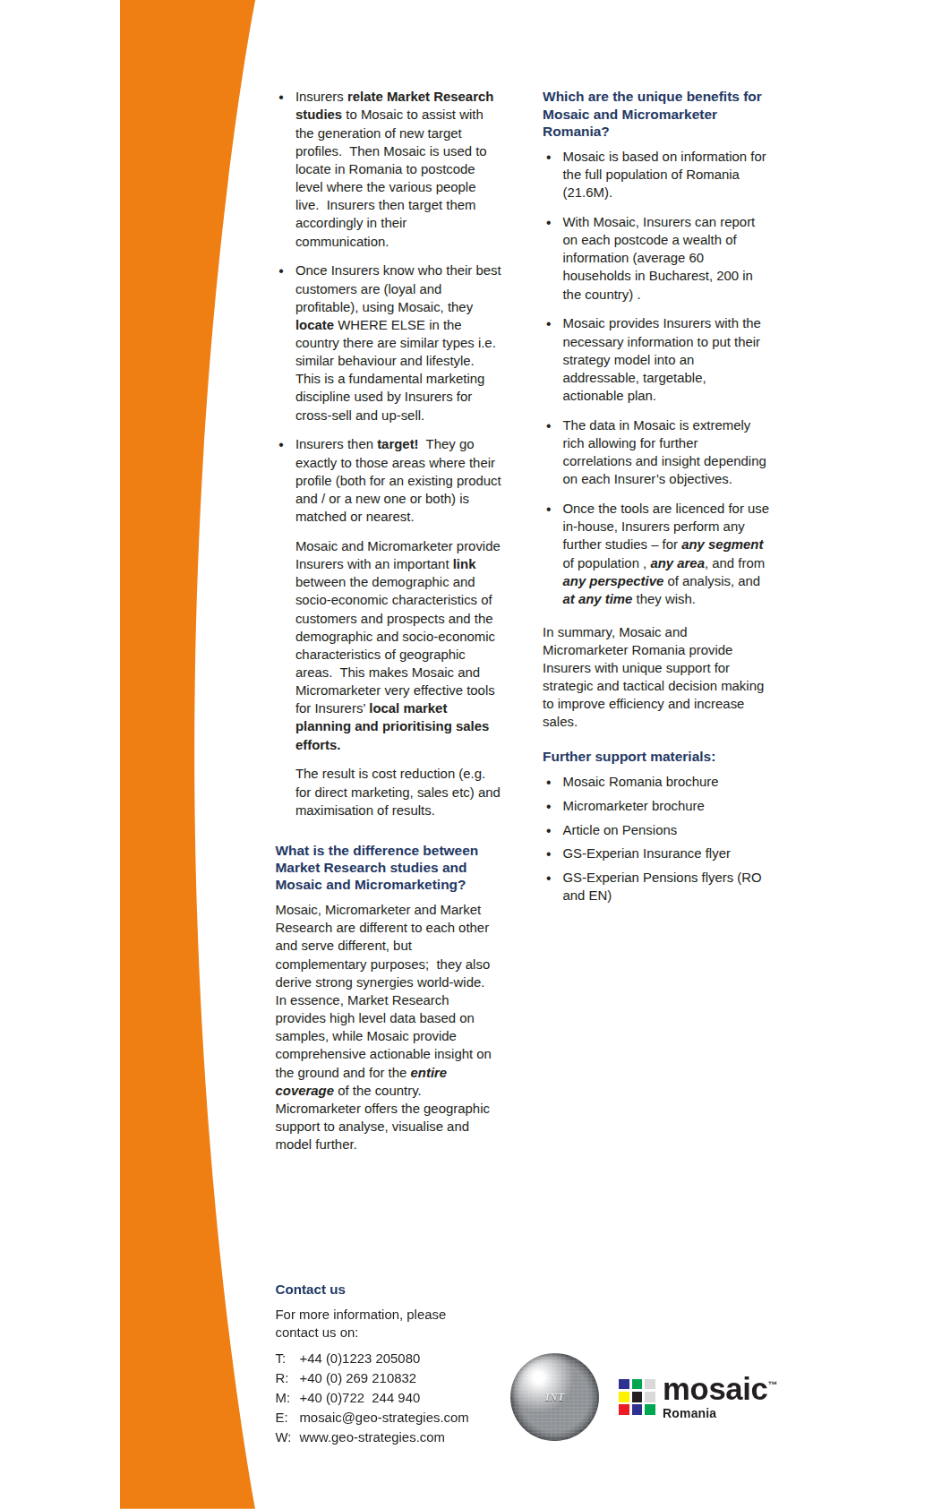Insurers relate Market Research studies to Mosaic to assist with the generation of new target profiles. Then Mosaic is used to locate in Romania to postcode level where the various people live. Insurers then target them accordingly in their communication.
Once Insurers know who their best customers are (loyal and profitable), using Mosaic, they locate WHERE ELSE in the country there are similar types i.e. similar behaviour and lifestyle. This is a fundamental marketing discipline used by Insurers for cross-sell and up-sell.
Insurers then target! They go exactly to those areas where their profile (both for an existing product and / or a new one or both) is matched or nearest.
Mosaic and Micromarketer provide Insurers with an important link between the demographic and socio-economic characteristics of customers and prospects and the demographic and socio-economic characteristics of geographic areas. This makes Mosaic and Micromarketer very effective tools for Insurers’ local market planning and prioritising sales efforts.
The result is cost reduction (e.g. for direct marketing, sales etc) and maximisation of results.
What is the difference between Market Research studies and Mosaic and Micromarketing?
Mosaic, Micromarketer and Market Research are different to each other and serve different, but complementary purposes; they also derive strong synergies world-wide. In essence, Market Research provides high level data based on samples, while Mosaic provide comprehensive actionable insight on the ground and for the entire coverage of the country. Micromarketer offers the geographic support to analyse, visualise and model further.
Which are the unique benefits for Mosaic and Micromarketer Romania?
Mosaic is based on information for the full population of Romania (21.6M).
With Mosaic, Insurers can report on each postcode a wealth of information (average 60 households in Bucharest, 200 in the country) .
Mosaic provides Insurers with the necessary information to put their strategy model into an addressable, targetable, actionable plan.
The data in Mosaic is extremely rich allowing for further correlations and insight depending on each Insurer’s objectives.
Once the tools are licenced for use in-house, Insurers perform any further studies – for any segment of population , any area, and from any perspective of analysis, and at any time they wish.
In summary, Mosaic and Micromarketer Romania provide Insurers with unique support for strategic and tactical decision making to improve efficiency and increase sales.
Further support materials:
Mosaic Romania brochure
Micromarketer brochure
Article on Pensions
GS-Experian Insurance flyer
GS-Experian Pensions flyers (RO and EN)
Contact us
For more information, please contact us on:
| T: | +44 (0)1223 205080 |
| R: | +40 (0) 269 210832 |
| M: | +40 (0)722 244 940 |
| E: | mosaic@geo-strategies.com |
| W: | www.geo-strategies.com |
mosaic™
Romania